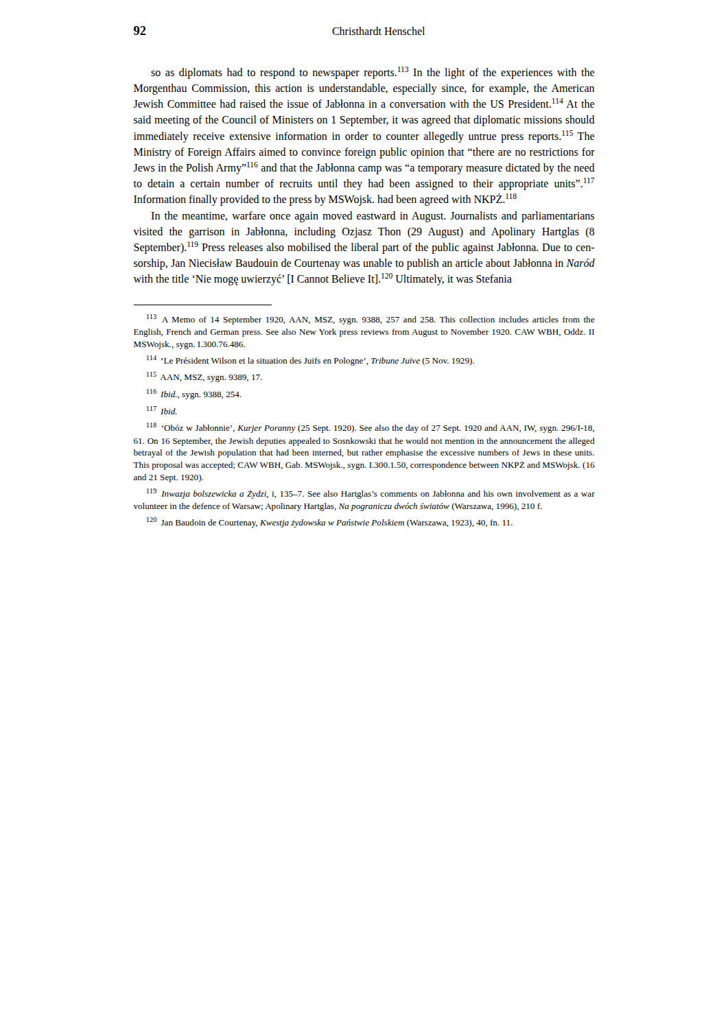92 Christhardt Henschel
so as diplomats had to respond to newspaper reports.113 In the light of the experiences with the Morgenthau Commission, this action is understandable, especially since, for example, the American Jewish Committee had raised the issue of Jabłonna in a conversation with the US President.114 At the said meeting of the Council of Ministers on 1 September, it was agreed that diplomatic missions should immediately receive extensive information in order to counter allegedly untrue press reports.115 The Ministry of Foreign Affairs aimed to convince foreign public opinion that “there are no restrictions for Jews in the Polish Army”116 and that the Jabłonna camp was “a temporary measure dictated by the need to detain a certain number of recruits until they had been assigned to their appropriate units”.117 Information finally provided to the press by MSWojsk. had been agreed with NKPŻ.118
In the meantime, warfare once again moved eastward in August. Journalists and parliamentarians visited the garrison in Jabłonna, including Ozjasz Thon (29 August) and Apolinary Hartglas (8 September).119 Press releases also mobilised the liberal part of the public against Jabłonna. Due to censorship, Jan Niecisław Baudouin de Courtenay was unable to publish an article about Jabłonna in Naród with the title ‘Nie mogę uwierzyć’ [I Cannot Believe It].120 Ultimately, it was Stefania
113 A Memo of 14 September 1920, AAN, MSZ, sygn. 9388, 257 and 258. This collection includes articles from the English, French and German press. See also New York press reviews from August to November 1920. CAW WBH, Oddz. II MSWojsk., sygn. I.300.76.486.
114 ‘Le Président Wilson et la situation des Juifs en Pologne’, Tribune Juive (5 Nov. 1929).
115 AAN, MSZ, sygn. 9389, 17.
116 Ibid., sygn. 9388, 254.
117 Ibid.
118 ‘Obóz w Jabłonnie’, Kurjer Poranny (25 Sept. 1920). See also the day of 27 Sept. 1920 and AAN, IW, sygn. 296/I-18, 61. On 16 September, the Jewish deputies appealed to Sosnkowski that he would not mention in the announcement the alleged betrayal of the Jewish population that had been interned, but rather emphasise the excessive numbers of Jews in these units. This proposal was accepted; CAW WBH, Gab. MSWojsk., sygn. I.300.1.50, correspondence between NKPŻ and MSWojsk. (16 and 21 Sept. 1920).
119 Inwazja bolszewicka a Żydzi, i, 135–7. See also Hartglas’s comments on Jabłonna and his own involvement as a war volunteer in the defence of Warsaw; Apolinary Hartglas, Na pograniczu dwóch światów (Warszawa, 1996), 210 f.
120 Jan Baudoin de Courtenay, Kwestja żydowska w Państwie Polskiem (Warszawa, 1923), 40, fn. 11.